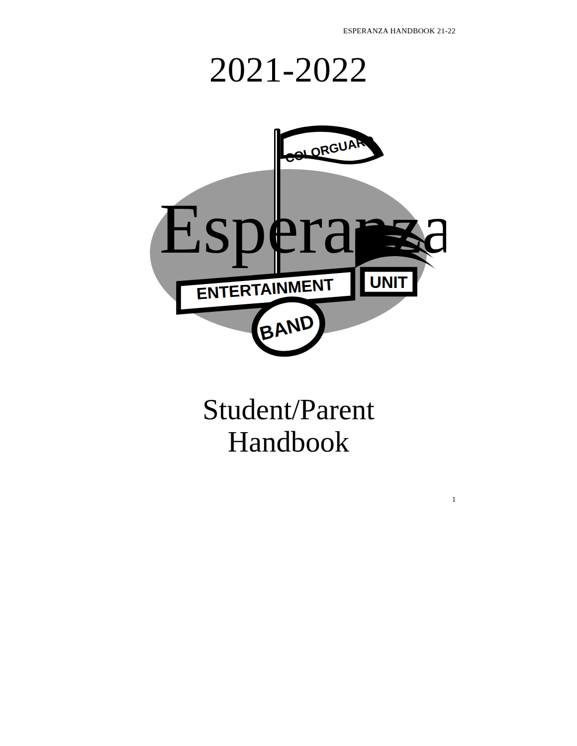Esperanza Handbook 21-22
2021-2022
COLORGUARD Esperanza ENTERTAINMENT UNIT BAND
Student/Parent
Handbook
1